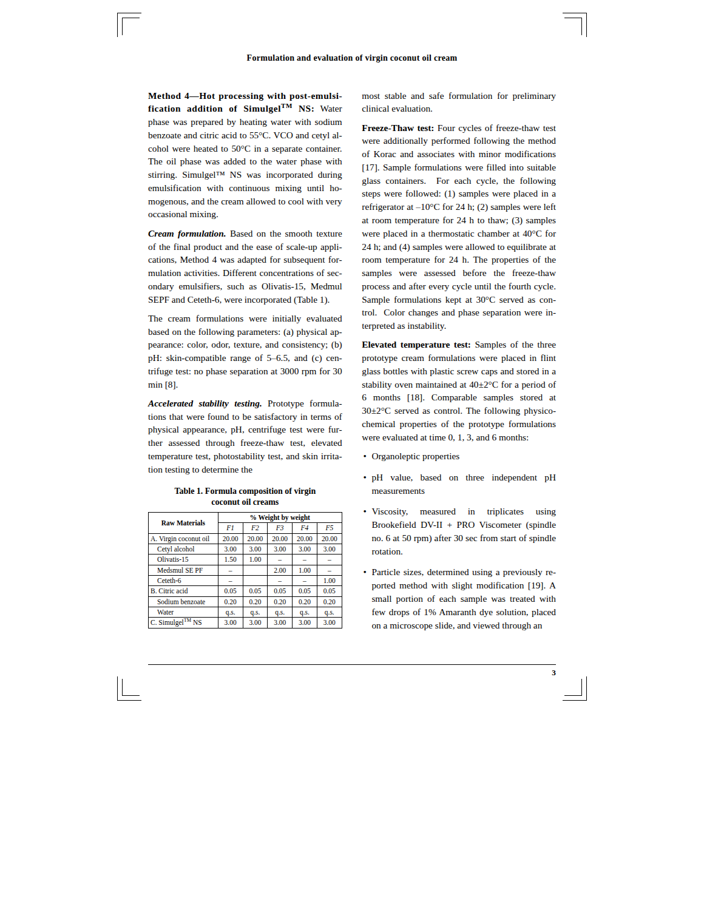Formulation and evaluation of virgin coconut oil cream
Method 4—Hot processing with post-emulsification addition of SimulgelTM NS: Water phase was prepared by heating water with sodium benzoate and citric acid to 55°C. VCO and cetyl alcohol were heated to 50°C in a separate container. The oil phase was added to the water phase with stirring. Simulgel™ NS was incorporated during emulsification with continuous mixing until homogenous, and the cream allowed to cool with very occasional mixing.
Cream formulation. Based on the smooth texture of the final product and the ease of scale-up applications, Method 4 was adapted for subsequent formulation activities. Different concentrations of secondary emulsifiers, such as Olivatis-15, Medmul SEPF and Ceteth-6, were incorporated (Table 1).
The cream formulations were initially evaluated based on the following parameters: (a) physical appearance: color, odor, texture, and consistency; (b) pH: skin-compatible range of 5–6.5, and (c) centrifuge test: no phase separation at 3000 rpm for 30 min [8].
Accelerated stability testing. Prototype formulations that were found to be satisfactory in terms of physical appearance, pH, centrifuge test were further assessed through freeze-thaw test, elevated temperature test, photostability test, and skin irritation testing to determine the
Table 1. Formula composition of virgin
coconut oil creams
| Raw Materials | % Weight by weight |
| --- | --- |
| F1 | F2 | F3 | F4 | F5 |
| A. Virgin coconut oil | 20.00 | 20.00 | 20.00 | 20.00 | 20.00 |
| Cetyl alcohol | 3.00 | 3.00 | 3.00 | 3.00 | 3.00 |
| Olivatis-15 | 1.50 | 1.00 | – | – | – |
| Medsmul SE PF | – | | 2.00 | 1.00 | – |
| Ceteth-6 | – | | – | – | 1.00 |
| B. Citric acid | 0.05 | 0.05 | 0.05 | 0.05 | 0.05 |
| Sodium benzoate | 0.20 | 0.20 | 0.20 | 0.20 | 0.20 |
| Water | q.s. | q.s. | q.s. | q.s. | q.s. |
| C. Simulgel TM NS | 3.00 | 3.00 | 3.00 | 3.00 | 3.00 |
most stable and safe formulation for preliminary clinical evaluation.
Freeze-Thaw test: Four cycles of freeze-thaw test were additionally performed following the method of Korac and associates with minor modifications [17]. Sample formulations were filled into suitable glass containers. For each cycle, the following steps were followed: (1) samples were placed in a refrigerator at –10°C for 24 h; (2) samples were left at room temperature for 24 h to thaw; (3) samples were placed in a thermostatic chamber at 40°C for 24 h; and (4) samples were allowed to equilibrate at room temperature for 24 h. The properties of the samples were assessed before the freeze-thaw process and after every cycle until the fourth cycle. Sample formulations kept at 30°C served as control. Color changes and phase separation were interpreted as instability.
Elevated temperature test: Samples of the three prototype cream formulations were placed in flint glass bottles with plastic screw caps and stored in a stability oven maintained at 40±2°C for a period of 6 months [18]. Comparable samples stored at 30±2°C served as control. The following physicochemical properties of the prototype formulations were evaluated at time 0, 1, 3, and 6 months:
Organoleptic properties
pH value, based on three independent pH measurements
Viscosity, measured in triplicates using Brookefield DV-II + PRO Viscometer (spindle no. 6 at 50 rpm) after 30 sec from start of spindle rotation.
Particle sizes, determined using a previously reported method with slight modification [19]. A small portion of each sample was treated with few drops of 1% Amaranth dye solution, placed on a microscope slide, and viewed through an
3